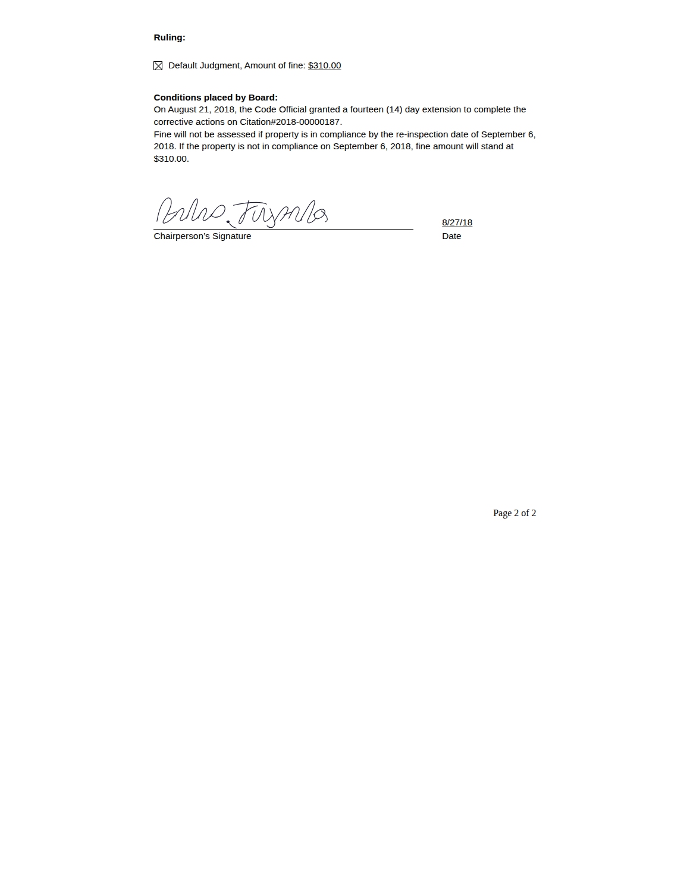Ruling:
Default Judgment, Amount of fine: $310.00
Conditions placed by Board:
On August 21, 2018, the Code Official granted a fourteen (14) day extension to complete the corrective actions on Citation#2018-00000187.
Fine will not be assessed if property is in compliance by the re-inspection date of September 6, 2018. If the property is not in compliance on September 6, 2018, fine amount will stand at $310.00.
Chairperson’s Signature
8/27/18
Date
Page 2 of 2